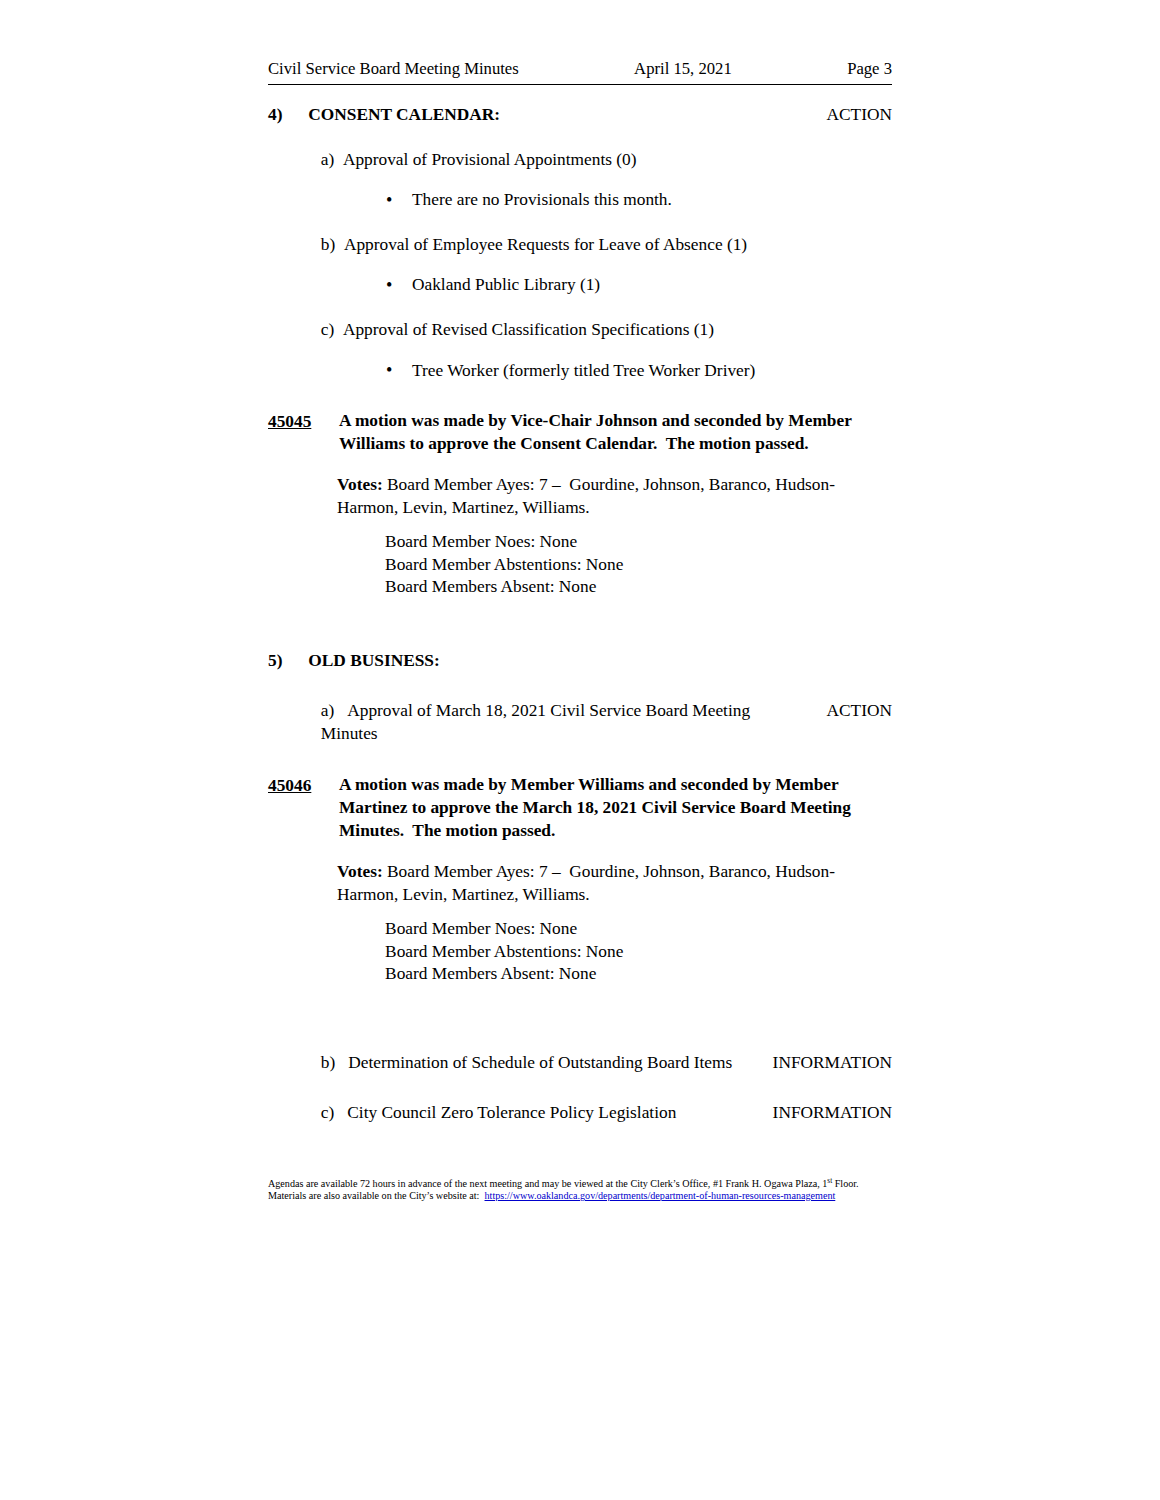Civil Service Board Meeting Minutes
April 15, 2021
Page 3
4) CONSENT CALENDAR:
ACTION
a) Approval of Provisional Appointments (0)
There are no Provisionals this month.
b) Approval of Employee Requests for Leave of Absence (1)
Oakland Public Library (1)
c) Approval of Revised Classification Specifications (1)
Tree Worker (formerly titled Tree Worker Driver)
45045
A motion was made by Vice-Chair Johnson and seconded by Member Williams to approve the Consent Calendar. The motion passed.
Votes: Board Member Ayes: 7 – Gourdine, Johnson, Baranco, Hudson-Harmon, Levin, Martinez, Williams.
Board Member Noes: None
Board Member Abstentions: None
Board Members Absent: None
5) OLD BUSINESS:
a) Approval of March 18, 2021 Civil Service Board Meeting Minutes
ACTION
45046
A motion was made by Member Williams and seconded by Member Martinez to approve the March 18, 2021 Civil Service Board Meeting Minutes. The motion passed.
Votes: Board Member Ayes: 7 – Gourdine, Johnson, Baranco, Hudson-Harmon, Levin, Martinez, Williams.
Board Member Noes: None
Board Member Abstentions: None
Board Members Absent: None
b) Determination of Schedule of Outstanding Board Items
INFORMATION
c) City Council Zero Tolerance Policy Legislation
INFORMATION
Agendas are available 72 hours in advance of the next meeting and may be viewed at the City Clerk’s Office, #1 Frank H. Ogawa Plaza, 1st Floor. Materials are also available on the City’s website at: https://www.oaklandca.gov/departments/department-of-human-resources-management